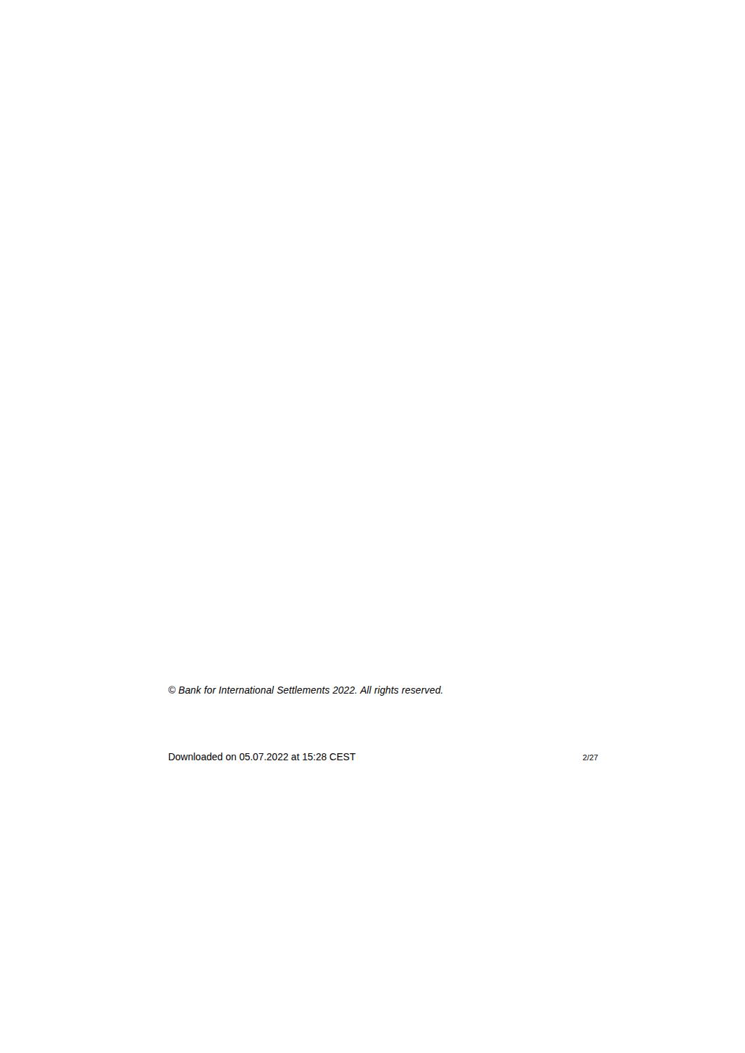© Bank for International Settlements 2022. All rights reserved.
Downloaded on 05.07.2022 at 15:28 CEST 2/27